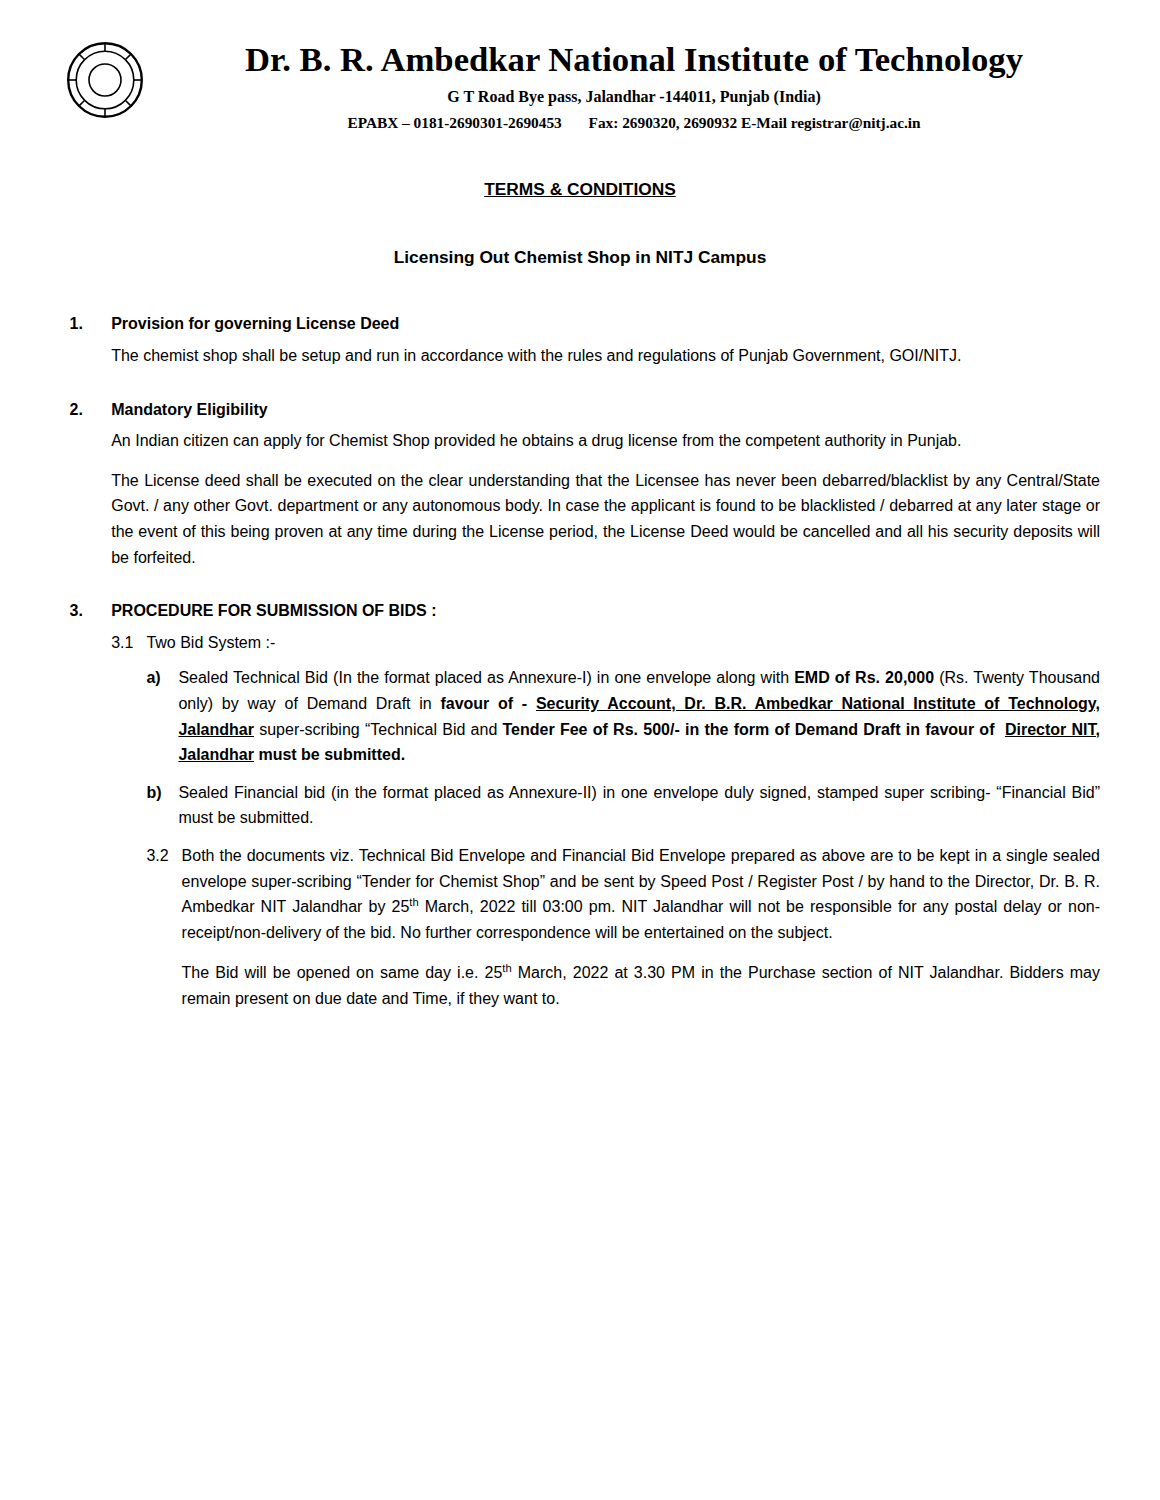Dr. B. R. Ambedkar National Institute of Technology
G T Road Bye pass, Jalandhar -144011, Punjab (India)
EPABX – 0181-2690301-2690453 Fax: 2690320, 2690932 E-Mail registrar@nitj.ac.in
TERMS & CONDITIONS
Licensing Out Chemist Shop in NITJ Campus
Provision for governing License Deed
The chemist shop shall be setup and run in accordance with the rules and regulations of Punjab Government, GOI/NITJ.
Mandatory Eligibility
An Indian citizen can apply for Chemist Shop provided he obtains a drug license from the competent authority in Punjab.
The License deed shall be executed on the clear understanding that the Licensee has never been debarred/blacklist by any Central/State Govt. / any other Govt. department or any autonomous body. In case the applicant is found to be blacklisted / debarred at any later stage or the event of this being proven at any time during the License period, the License Deed would be cancelled and all his security deposits will be forfeited.
PROCEDURE FOR SUBMISSION OF BIDS :
3.1 Two Bid System :-
Sealed Technical Bid (In the format placed as Annexure-I) in one envelope along with EMD of Rs. 20,000 (Rs. Twenty Thousand only) by way of Demand Draft in favour of - Security Account, Dr. B.R. Ambedkar National Institute of Technology, Jalandhar super-scribing “Technical Bid and Tender Fee of Rs. 500/- in the form of Demand Draft in favour of Director NIT, Jalandhar must be submitted.
Sealed Financial bid (in the format placed as Annexure-II) in one envelope duly signed, stamped super scribing- “Financial Bid” must be submitted.
3.2
Both the documents viz. Technical Bid Envelope and Financial Bid Envelope prepared as above are to be kept in a single sealed envelope super-scribing “Tender for Chemist Shop” and be sent by Speed Post / Register Post / by hand to the Director, Dr. B. R. Ambedkar NIT Jalandhar by 25th March, 2022 till 03:00 pm. NIT Jalandhar will not be responsible for any postal delay or non-receipt/non-delivery of the bid. No further correspondence will be entertained on the subject.
The Bid will be opened on same day i.e. 25th March, 2022 at 3.30 PM in the Purchase section of NIT Jalandhar. Bidders may remain present on due date and Time, if they want to.